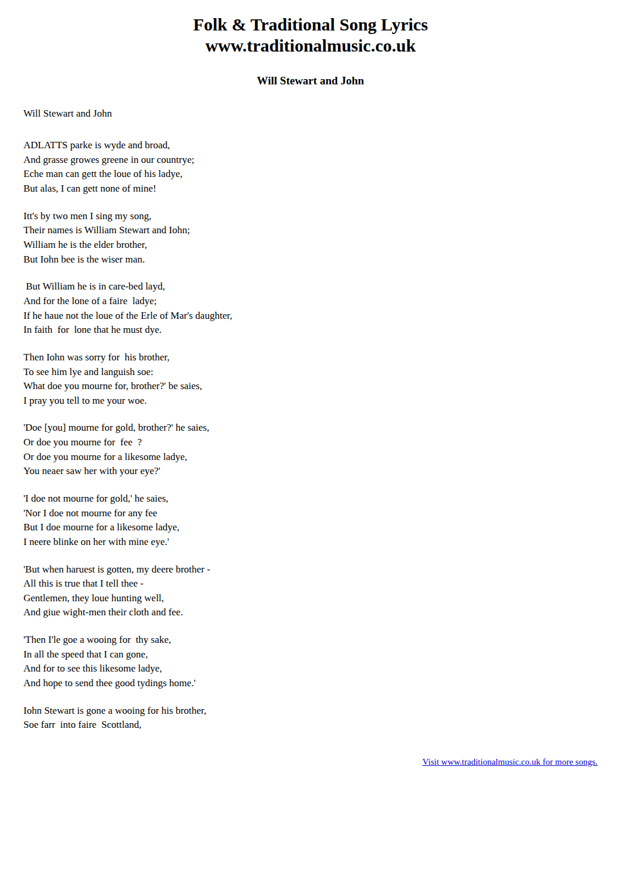Folk & Traditional Song Lyricswww.traditionalmusic.co.uk
Will Stewart and John
Will Stewart and John
ADLATTS parke is wyde and broad,
And grasse growes greene in our countrye;
Eche man can gett the loue of his ladye,
But alas, I can gett none of mine!
Itt's by two men I sing my song,
Their names is William Stewart and Iohn;
William he is the elder brother,
But Iohn bee is the wiser man.
But William he is in care-bed layd,
And for the lone of a faire ladye;
If he haue not the loue of the Erle of Mar's daughter,
In faith for lone that he must dye.
Then Iohn was sorry for his brother,
To see him lye and languish soe:
What doe you mourne for, brother?' be saies,
I pray you tell to me your woe.
'Doe [you] mourne for gold, brother?' he saies,
Or doe you mourne for fee ?
Or doe you mourne for a likesome ladye,
You neaer saw her with your eye?'
'I doe not mourne for gold,' he saies,
'Nor I doe not mourne for any fee
But I doe mourne for a likesome ladye,
I neere blinke on her with mine eye.'
'But when haruest is gotten, my deere brother -
All this is true that I tell thee -
Gentlemen, they loue hunting well,
And giue wight-men their cloth and fee.
'Then I'le goe a wooing for thy sake,
In all the speed that I can gone,
And for to see this likesome ladye,
And hope to send thee good tydings home.'
Iohn Stewart is gone a wooing for his brother,
Soe farr into faire Scottland,
Visit www.traditionalmusic.co.uk for more songs.